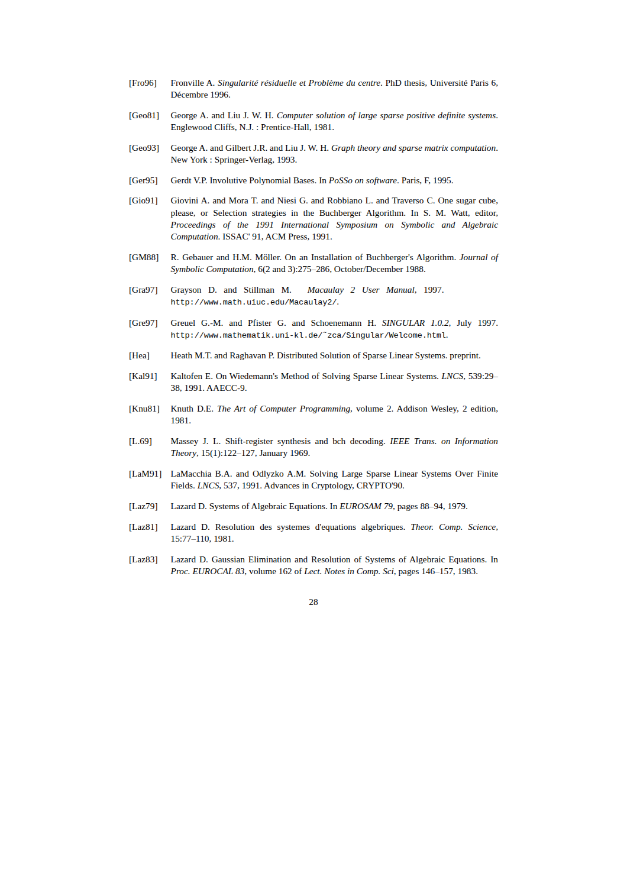[Fro96]
Fronville A. Singularité résiduelle et Problème du centre. PhD thesis, Université Paris 6, Décembre 1996.
[Geo81]
George A. and Liu J. W. H. Computer solution of large sparse positive definite systems. Englewood Cliffs, N.J. : Prentice-Hall, 1981.
[Geo93]
George A. and Gilbert J.R. and Liu J. W. H. Graph theory and sparse matrix computation. New York : Springer-Verlag, 1993.
[Ger95]
Gerdt V.P. Involutive Polynomial Bases. In PoSSo on software. Paris, F, 1995.
[Gio91]
Giovini A. and Mora T. and Niesi G. and Robbiano L. and Traverso C. One sugar cube, please, or Selection strategies in the Buchberger Algorithm. In S. M. Watt, editor, Proceedings of the 1991 International Symposium on Symbolic and Algebraic Computation. ISSAC' 91, ACM Press, 1991.
[GM88]
R. Gebauer and H.M. Möller. On an Installation of Buchberger's Algorithm. Journal of Symbolic Computation, 6(2 and 3):275–286, October/December 1988.
[Gra97]
Grayson D. and Stillman M. Macaulay 2 User Manual, 1997.
http://www.math.uiuc.edu/Macaulay2/.
[Gre97]
Greuel G.-M. and Pfister G. and Schoenemann H. SINGULAR 1.0.2, July 1997. http://www.mathematik.uni-kl.de/˜zca/Singular/Welcome.html.
[Hea]
Heath M.T. and Raghavan P. Distributed Solution of Sparse Linear Systems. preprint.
[Kal91]
Kaltofen E. On Wiedemann's Method of Solving Sparse Linear Systems. LNCS, 539:29–38, 1991. AAECC-9.
[Knu81]
Knuth D.E. The Art of Computer Programming, volume 2. Addison Wesley, 2 edition, 1981.
[L.69]
Massey J. L. Shift-register synthesis and bch decoding. IEEE Trans. on Information Theory, 15(1):122–127, January 1969.
[LaM91]
LaMacchia B.A. and Odlyzko A.M. Solving Large Sparse Linear Systems Over Finite Fields. LNCS, 537, 1991. Advances in Cryptology, CRYPTO'90.
[Laz79]
Lazard D. Systems of Algebraic Equations. In EUROSAM 79, pages 88–94, 1979.
[Laz81]
Lazard D. Resolution des systemes d'equations algebriques. Theor. Comp. Science, 15:77–110, 1981.
[Laz83]
Lazard D. Gaussian Elimination and Resolution of Systems of Algebraic Equations. In Proc. EUROCAL 83, volume 162 of Lect. Notes in Comp. Sci, pages 146–157, 1983.
28